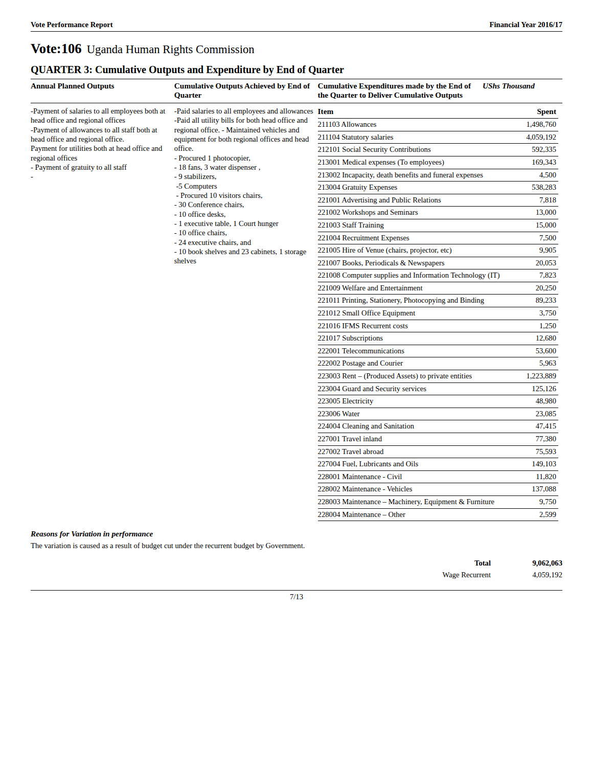Vote Performance Report Financial Year 2016/17
Vote:106 Uganda Human Rights Commission
QUARTER 3: Cumulative Outputs and Expenditure by End of Quarter
| Annual Planned Outputs | Cumulative Outputs Achieved by End of Quarter | Cumulative Expenditures made by the End of the Quarter to Deliver Cumulative Outputs | UShs Thousand |
| --- | --- | --- | --- |
| -Payment of salaries to all employees both at head office and regional offices -Payment of allowances to all staff both at head office and regional office. Payment for utilities both at head office and regional offices - Payment of gratuity to all staff - | -Paid salaries to all employees and allowances -Paid all utility bills for both head office and regional office. - Maintained vehicles and equipment for both regional offices and head office. - Procured 1 photocopier, - 18 fans, 3 water dispenser , - 9 stabilizers, -5 Computers - Procured 10 visitors chairs, - 30 Conference chairs, - 10 office desks, - 1 executive table, 1 Court hunger - 10 office chairs, - 24 executive chairs, and - 10 book shelves and 23 cabinets, 1 storage shelves | / Item / Spent / / --- / --- / / 211103 Allowances / 1,498,760 / / 211104 Statutory salaries / 4,059,192 / / 212101 Social Security Contributions / 592,335 / / 213001 Medical expenses (To employees) / 169,343 / / 213002 Incapacity, death benefits and funeral expenses / 4,500 / / 213004 Gratuity Expenses / 538,283 / / 221001 Advertising and Public Relations / 7,818 / / 221002 Workshops and Seminars / 13,000 / / 221003 Staff Training / 15,000 / / 221004 Recruitment Expenses / 7,500 / / 221005 Hire of Venue (chairs, projector, etc) / 9,905 / / 221007 Books, Periodicals & Newspapers / 20,053 / / 221008 Computer supplies and Information Technology (IT) / 7,823 / / 221009 Welfare and Entertainment / 20,250 / / 221011 Printing, Stationery, Photocopying and Binding / 89,233 / / 221012 Small Office Equipment / 3,750 / / 221016 IFMS Recurrent costs / 1,250 / / 221017 Subscriptions / 12,680 / / 222001 Telecommunications / 53,600 / / 222002 Postage and Courier / 5,963 / / 223003 Rent – (Produced Assets) to private entities / 1,223,889 / / 223004 Guard and Security services / 125,126 / / 223005 Electricity / 48,980 / / 223006 Water / 23,085 / / 224004 Cleaning and Sanitation / 47,415 / / 227001 Travel inland / 77,380 / / 227002 Travel abroad / 75,593 / / 227004 Fuel, Lubricants and Oils / 149,103 / / 228001 Maintenance - Civil / 11,820 / / 228002 Maintenance - Vehicles / 137,088 / / 228003 Maintenance – Machinery, Equipment & Furniture / 9,750 / / 228004 Maintenance – Other / 2,599 / |
Reasons for Variation in performance
The variation is caused as a result of budget cut under the recurrent budget by Government.
| Total | 9,062,063 |
| Wage Recurrent | 4,059,192 |
7/13